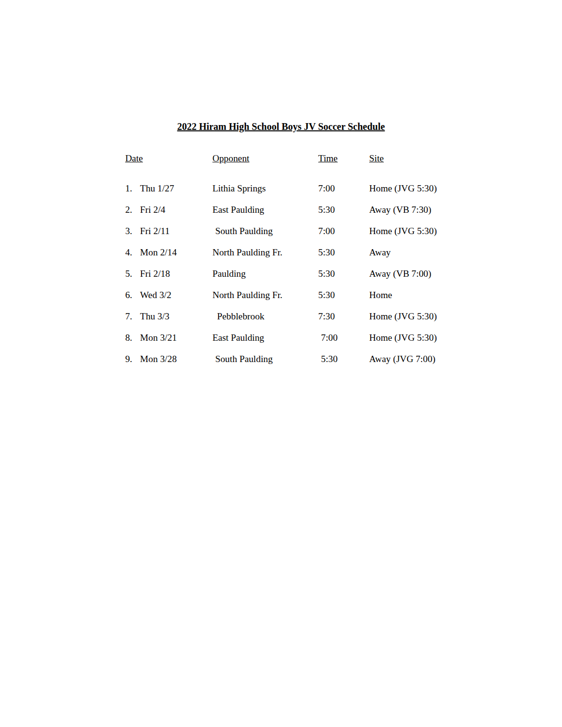2022 Hiram High School Boys JV Soccer Schedule
| Date | Opponent | Time | Site |
| --- | --- | --- | --- |
| 1. Thu 1/27 | Lithia Springs | 7:00 | Home (JVG 5:30) |
| 2. Fri 2/4 | East Paulding | 5:30 | Away (VB 7:30) |
| 3. Fri 2/11 | South Paulding | 7:00 | Home (JVG 5:30) |
| 4. Mon 2/14 | North Paulding Fr. | 5:30 | Away |
| 5. Fri 2/18 | Paulding | 5:30 | Away (VB 7:00) |
| 6. Wed 3/2 | North Paulding Fr. | 5:30 | Home |
| 7. Thu 3/3 | Pebblebrook | 7:30 | Home (JVG 5:30) |
| 8. Mon 3/21 | East Paulding | 7:00 | Home (JVG 5:30) |
| 9. Mon 3/28 | South Paulding | 5:30 | Away (JVG 7:00) |